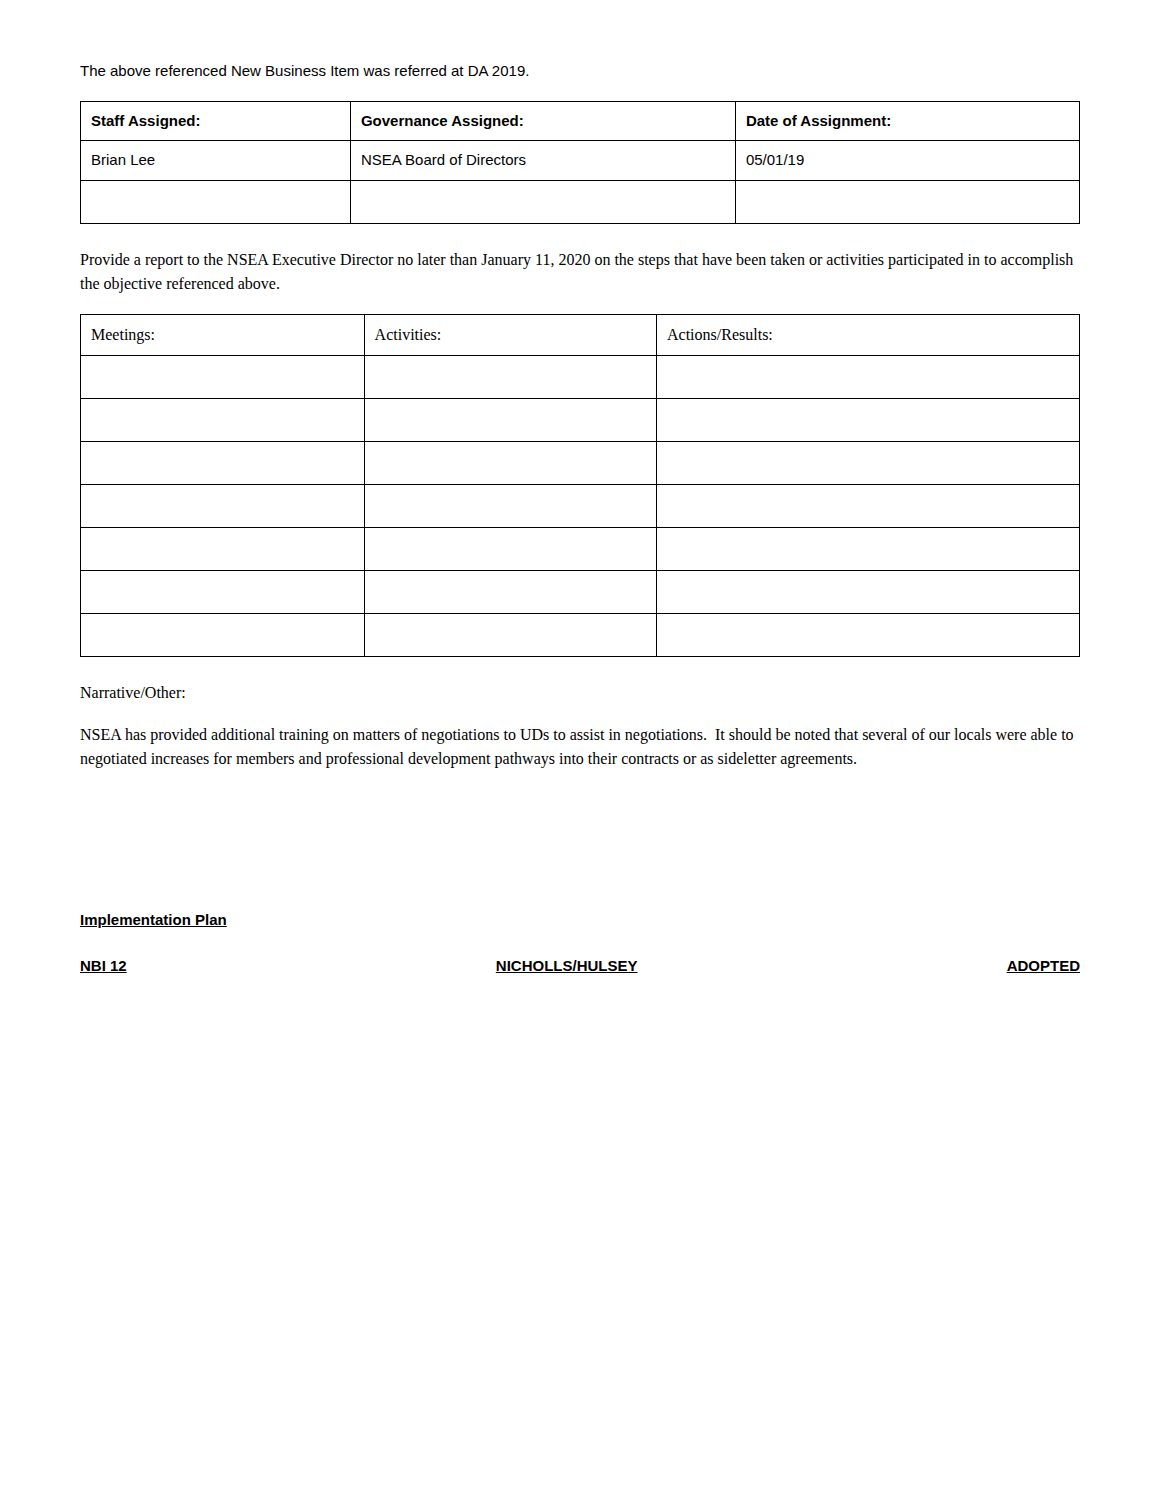The above referenced New Business Item was referred at DA 2019.
| Staff Assigned: | Governance Assigned: | Date of Assignment: |
| --- | --- | --- |
| Brian Lee | NSEA Board of Directors | 05/01/19 |
Provide a report to the NSEA Executive Director no later than January 11, 2020 on the steps that have been taken or activities participated in to accomplish the objective referenced above.
| Meetings: | Activities: | Actions/Results: |
Narrative/Other:
NSEA has provided additional training on matters of negotiations to UDs to assist in negotiations. It should be noted that several of our locals were able to negotiated increases for members and professional development pathways into their contracts or as sideletter agreements.
Implementation Plan
NBI 12 NICHOLLS/HULSEY ADOPTED